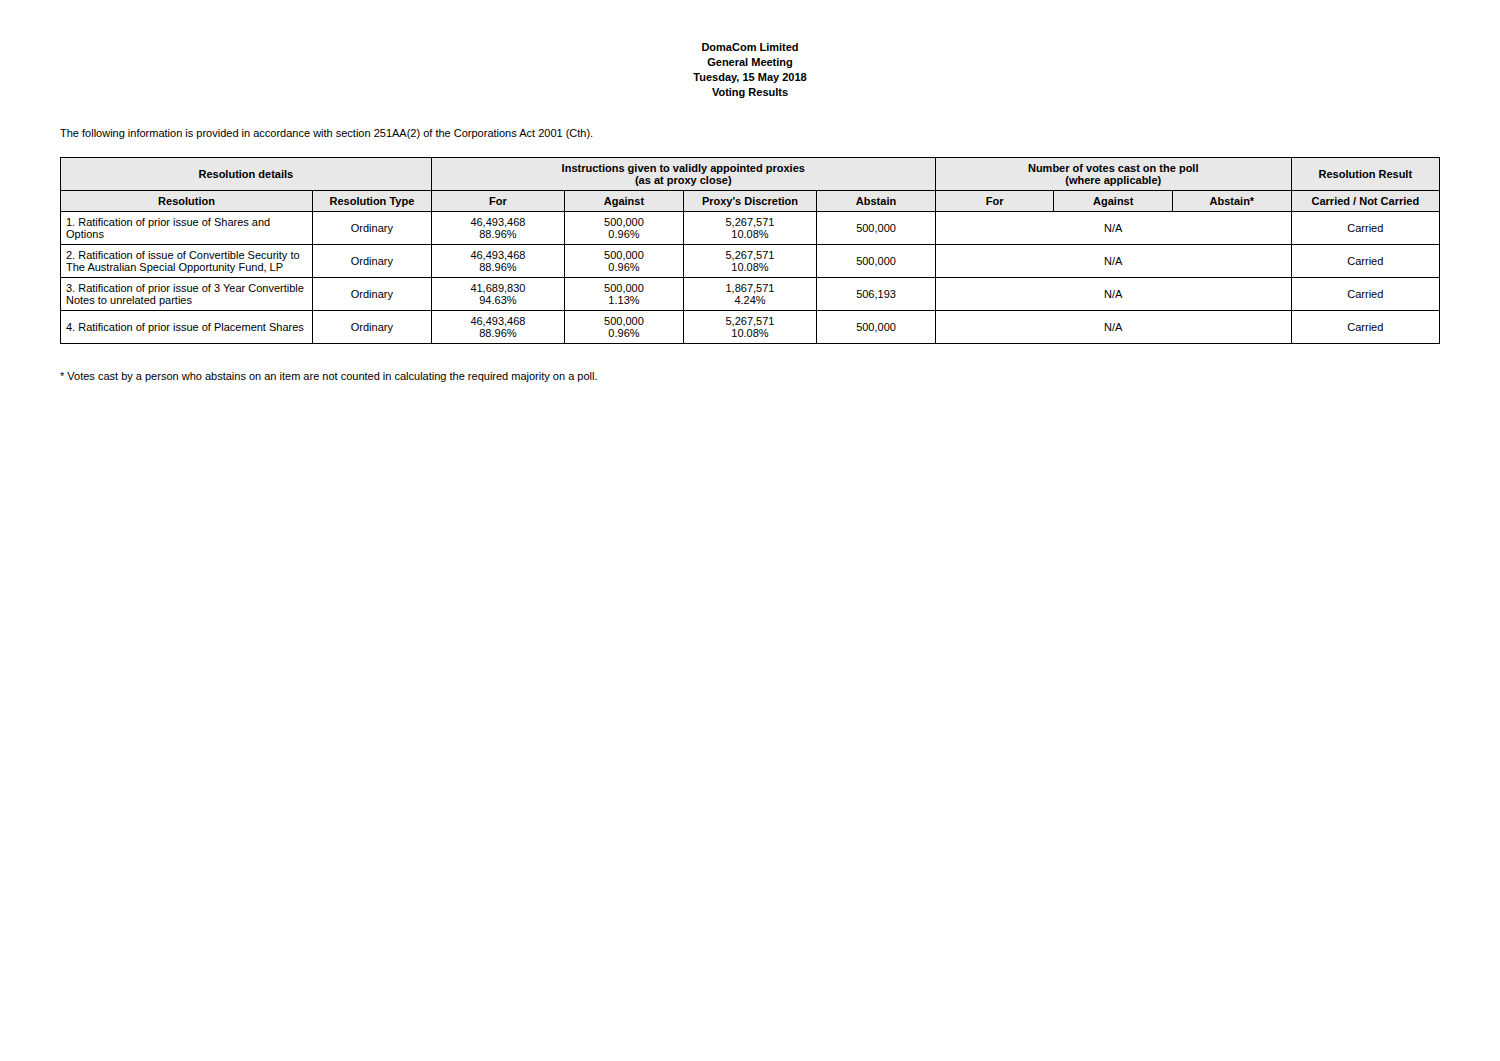DomaCom Limited
General Meeting
Tuesday, 15 May 2018
Voting Results
The following information is provided in accordance with section 251AA(2) of the Corporations Act 2001 (Cth).
| Resolution details | Instructions given to validly appointed proxies (as at proxy close) | Number of votes cast on the poll (where applicable) | Resolution Result |
| --- | --- | --- | --- |
| Resolution | Resolution Type | For | Against | Proxy's Discretion | Abstain | For | Against | Abstain* | Carried / Not Carried |
| 1. Ratification of prior issue of Shares and Options | Ordinary | 46,493,468 88.96% | 500,000 0.96% | 5,267,571 10.08% | 500,000 | N/A | Carried |
| 2. Ratification of issue of Convertible Security to The Australian Special Opportunity Fund, LP | Ordinary | 46,493,468 88.96% | 500,000 0.96% | 5,267,571 10.08% | 500,000 | N/A | Carried |
| 3. Ratification of prior issue of 3 Year Convertible Notes to unrelated parties | Ordinary | 41,689,830 94.63% | 500,000 1.13% | 1,867,571 4.24% | 506,193 | N/A | Carried |
| 4. Ratification of prior issue of Placement Shares | Ordinary | 46,493,468 88.96% | 500,000 0.96% | 5,267,571 10.08% | 500,000 | N/A | Carried |
* Votes cast by a person who abstains on an item are not counted in calculating the required majority on a poll.